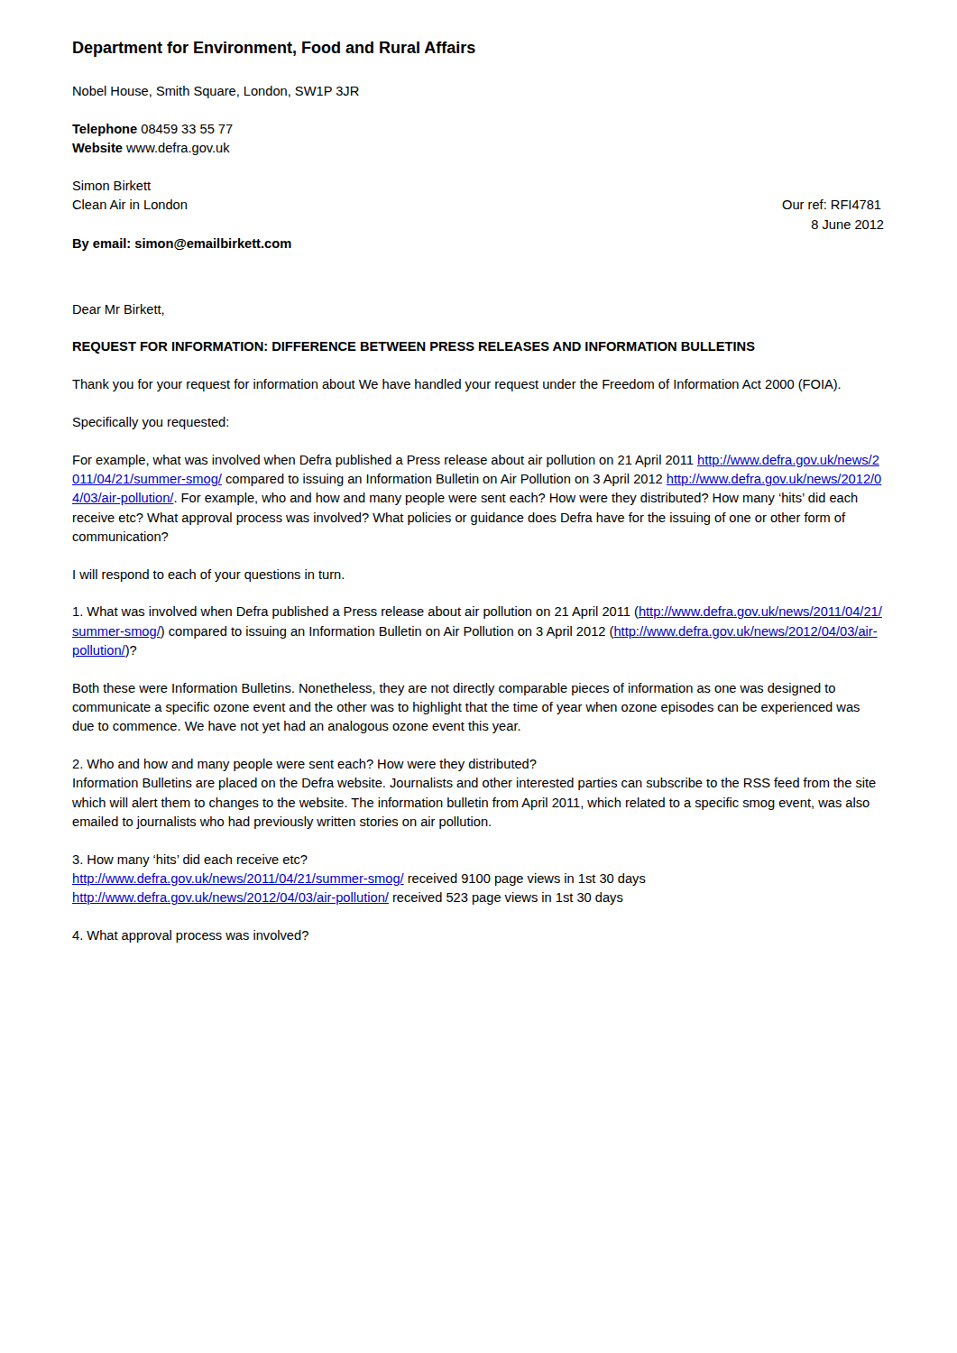Department for Environment, Food and Rural Affairs
Nobel House, Smith Square, London, SW1P 3JR
Telephone 08459 33 55 77
Website www.defra.gov.uk
Simon Birkett
Clean Air in London
By email: simon@emailbirkett.com
Our ref: RFI4781
8 June 2012
Dear Mr Birkett,
Request for information: difference between press releases and information bulletins
Thank you for your request for information about We have handled your request under the Freedom of Information Act 2000 (FOIA).
Specifically you requested:
For example, what was involved when Defra published a Press release about air pollution on 21 April 2011 http://www.defra.gov.uk/news/2011/04/21/summer-smog/ compared to issuing an Information Bulletin on Air Pollution on 3 April 2012 http://www.defra.gov.uk/news/2012/04/03/air-pollution/. For example, who and how and many people were sent each? How were they distributed? How many ‘hits’ did each receive etc? What approval process was involved? What policies or guidance does Defra have for the issuing of one or other form of communication?
I will respond to each of your questions in turn.
1. What was involved when Defra published a Press release about air pollution on 21 April 2011 (http://www.defra.gov.uk/news/2011/04/21/summer-smog/) compared to issuing an Information Bulletin on Air Pollution on 3 April 2012 (http://www.defra.gov.uk/news/2012/04/03/air-pollution/)?
Both these were Information Bulletins. Nonetheless, they are not directly comparable pieces of information as one was designed to communicate a specific ozone event and the other was to highlight that the time of year when ozone episodes can be experienced was due to commence. We have not yet had an analogous ozone event this year.
2. Who and how and many people were sent each? How were they distributed?
Information Bulletins are placed on the Defra website. Journalists and other interested parties can subscribe to the RSS feed from the site which will alert them to changes to the website. The information bulletin from April 2011, which related to a specific smog event, was also emailed to journalists who had previously written stories on air pollution.
3. How many ‘hits’ did each receive etc?
http://www.defra.gov.uk/news/2011/04/21/summer-smog/ received 9100 page views in 1st 30 days
http://www.defra.gov.uk/news/2012/04/03/air-pollution/ received 523 page views in 1st 30 days
4. What approval process was involved?